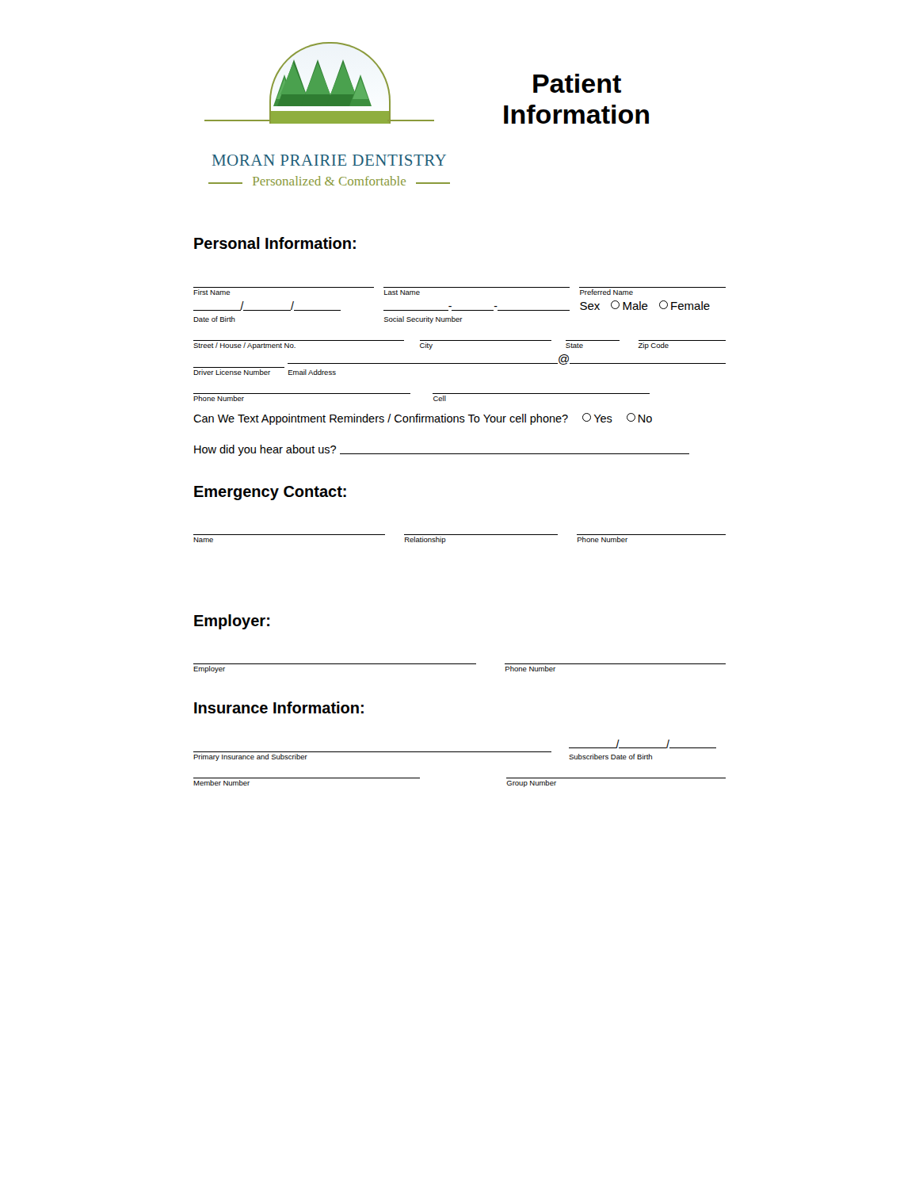MORAN PRAIRIE DENTISTRY
Personalized & Comfortable
Patient
Information
Personal Information:
| First Name | | Last Name | | Preferred Name |
| / / | | - - | | Sex Male Female |
| Date of Birth | | Social Security Number | | |
| Street / House / Apartment No. | | City | | State | | Zip Code |
| | | @ |
| Driver License Number | | Email Address |
| Phone Number | | Cell | |
Can We Text Appointment Reminders / Confirmations To Your cell phone? Yes No
How did you hear about us?
Emergency Contact:
| Name | | Relationship | | Phone Number |
Employer:
| Employer | | Phone Number |
Insurance Information:
| | | / / |
| Primary Insurance and Subscriber | | Subscribers Date of Birth |
| Member Number | | Group Number |